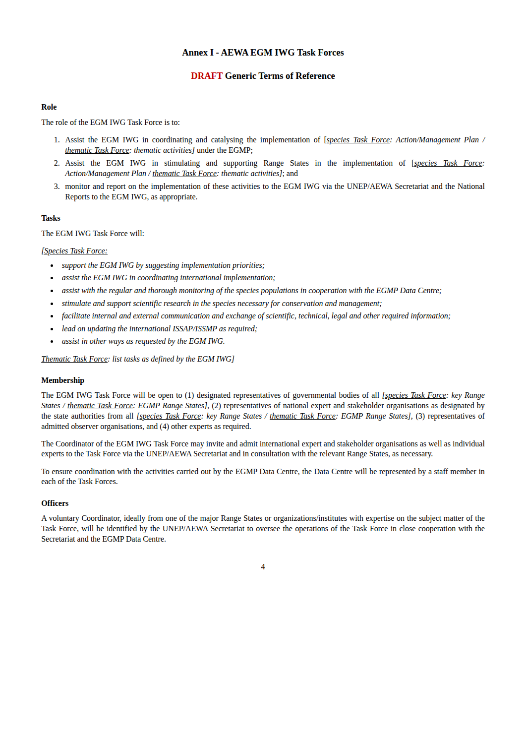Annex I - AEWA EGM IWG Task Forces
DRAFT Generic Terms of Reference
Role
The role of the EGM IWG Task Force is to:
Assist the EGM IWG in coordinating and catalysing the implementation of [species Task Force: Action/Management Plan / thematic Task Force: thematic activities] under the EGMP;
Assist the EGM IWG in stimulating and supporting Range States in the implementation of [species Task Force: Action/Management Plan / thematic Task Force: thematic activities]; and
monitor and report on the implementation of these activities to the EGM IWG via the UNEP/AEWA Secretariat and the National Reports to the EGM IWG, as appropriate.
Tasks
The EGM IWG Task Force will:
[Species Task Force:
support the EGM IWG by suggesting implementation priorities;
assist the EGM IWG in coordinating international implementation;
assist with the regular and thorough monitoring of the species populations in cooperation with the EGMP Data Centre;
stimulate and support scientific research in the species necessary for conservation and management;
facilitate internal and external communication and exchange of scientific, technical, legal and other required information;
lead on updating the international ISSAP/ISSMP as required;
assist in other ways as requested by the EGM IWG.
Thematic Task Force: list tasks as defined by the EGM IWG]
Membership
The EGM IWG Task Force will be open to (1) designated representatives of governmental bodies of all [species Task Force: key Range States / thematic Task Force: EGMP Range States], (2) representatives of national expert and stakeholder organisations as designated by the state authorities from all [species Task Force: key Range States / thematic Task Force: EGMP Range States], (3) representatives of admitted observer organisations, and (4) other experts as required.
The Coordinator of the EGM IWG Task Force may invite and admit international expert and stakeholder organisations as well as individual experts to the Task Force via the UNEP/AEWA Secretariat and in consultation with the relevant Range States, as necessary.
To ensure coordination with the activities carried out by the EGMP Data Centre, the Data Centre will be represented by a staff member in each of the Task Forces.
Officers
A voluntary Coordinator, ideally from one of the major Range States or organizations/institutes with expertise on the subject matter of the Task Force, will be identified by the UNEP/AEWA Secretariat to oversee the operations of the Task Force in close cooperation with the Secretariat and the EGMP Data Centre.
4